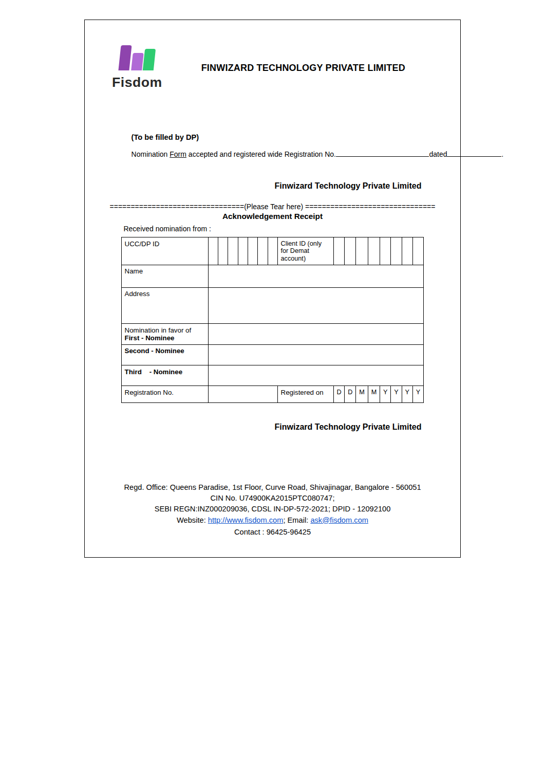Fisdom
FINWIZARD TECHNOLOGY PRIVATE LIMITED
(To be filled by DP)
Nomination Form accepted and registered wide Registration No. dated .
Finwizard Technology Private Limited
================================(Please Tear here) ===============================
Acknowledgement Receipt
Received nomination from :
| UCC/DP ID | | | | | | | | Client ID (only for Demat account) | | | | | | | | |
| Name | |
| Address | |
| Nomination in favor of First - Nominee | |
| Second - Nominee | |
| Third - Nominee | |
| Registration No. | | Registered on | D | D | M | M | Y | Y | Y | Y |
Finwizard Technology Private Limited
Regd. Office: Queens Paradise, 1st Floor, Curve Road, Shivajinagar, Bangalore - 560051
CIN No. U74900KA2015PTC080747;
SEBI REGN:INZ000209036, CDSL IN-DP-572-2021; DPID - 12092100
Website: http://www.fisdom.com; Email: ask@fisdom.com
Contact : 96425-96425